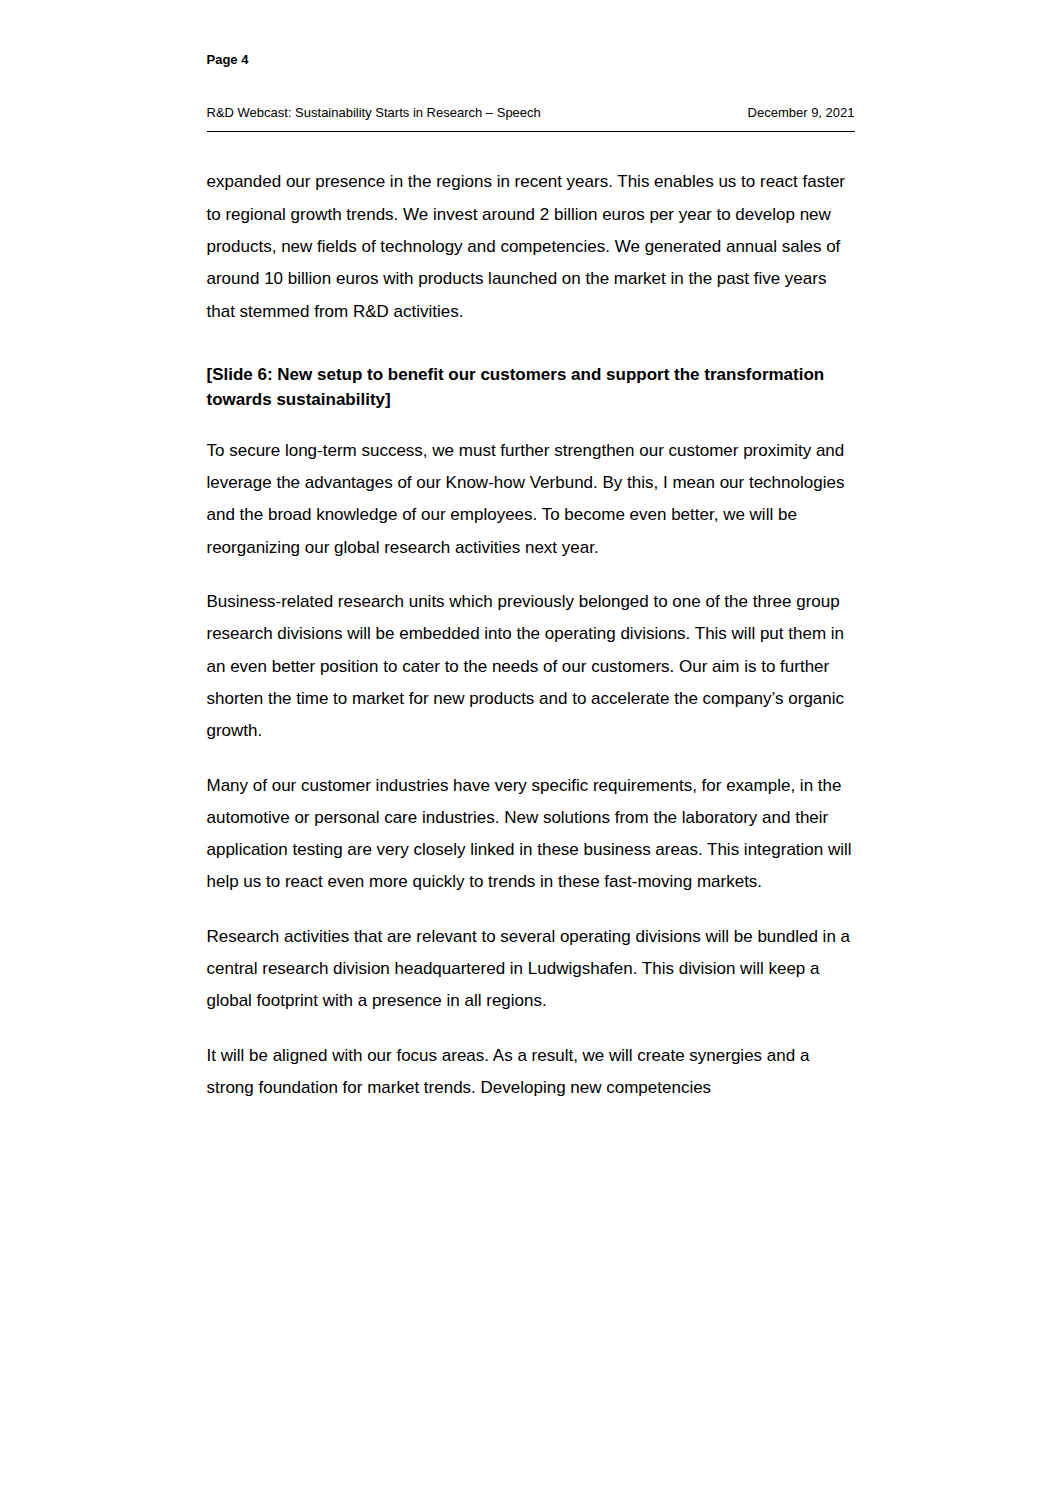Page 4
R&D Webcast: Sustainability Starts in Research – Speech December 9, 2021
expanded our presence in the regions in recent years. This enables us to react faster to regional growth trends. We invest around 2 billion euros per year to develop new products, new fields of technology and competencies. We generated annual sales of around 10 billion euros with products launched on the market in the past five years that stemmed from R&D activities.
[Slide 6: New setup to benefit our customers and support the transformation towards sustainability]
To secure long-term success, we must further strengthen our customer proximity and leverage the advantages of our Know-how Verbund. By this, I mean our technologies and the broad knowledge of our employees. To become even better, we will be reorganizing our global research activities next year.
Business-related research units which previously belonged to one of the three group research divisions will be embedded into the operating divisions. This will put them in an even better position to cater to the needs of our customers. Our aim is to further shorten the time to market for new products and to accelerate the company’s organic growth.
Many of our customer industries have very specific requirements, for example, in the automotive or personal care industries. New solutions from the laboratory and their application testing are very closely linked in these business areas. This integration will help us to react even more quickly to trends in these fast-moving markets.
Research activities that are relevant to several operating divisions will be bundled in a central research division headquartered in Ludwigshafen. This division will keep a global footprint with a presence in all regions.
It will be aligned with our focus areas. As a result, we will create synergies and a strong foundation for market trends. Developing new competencies